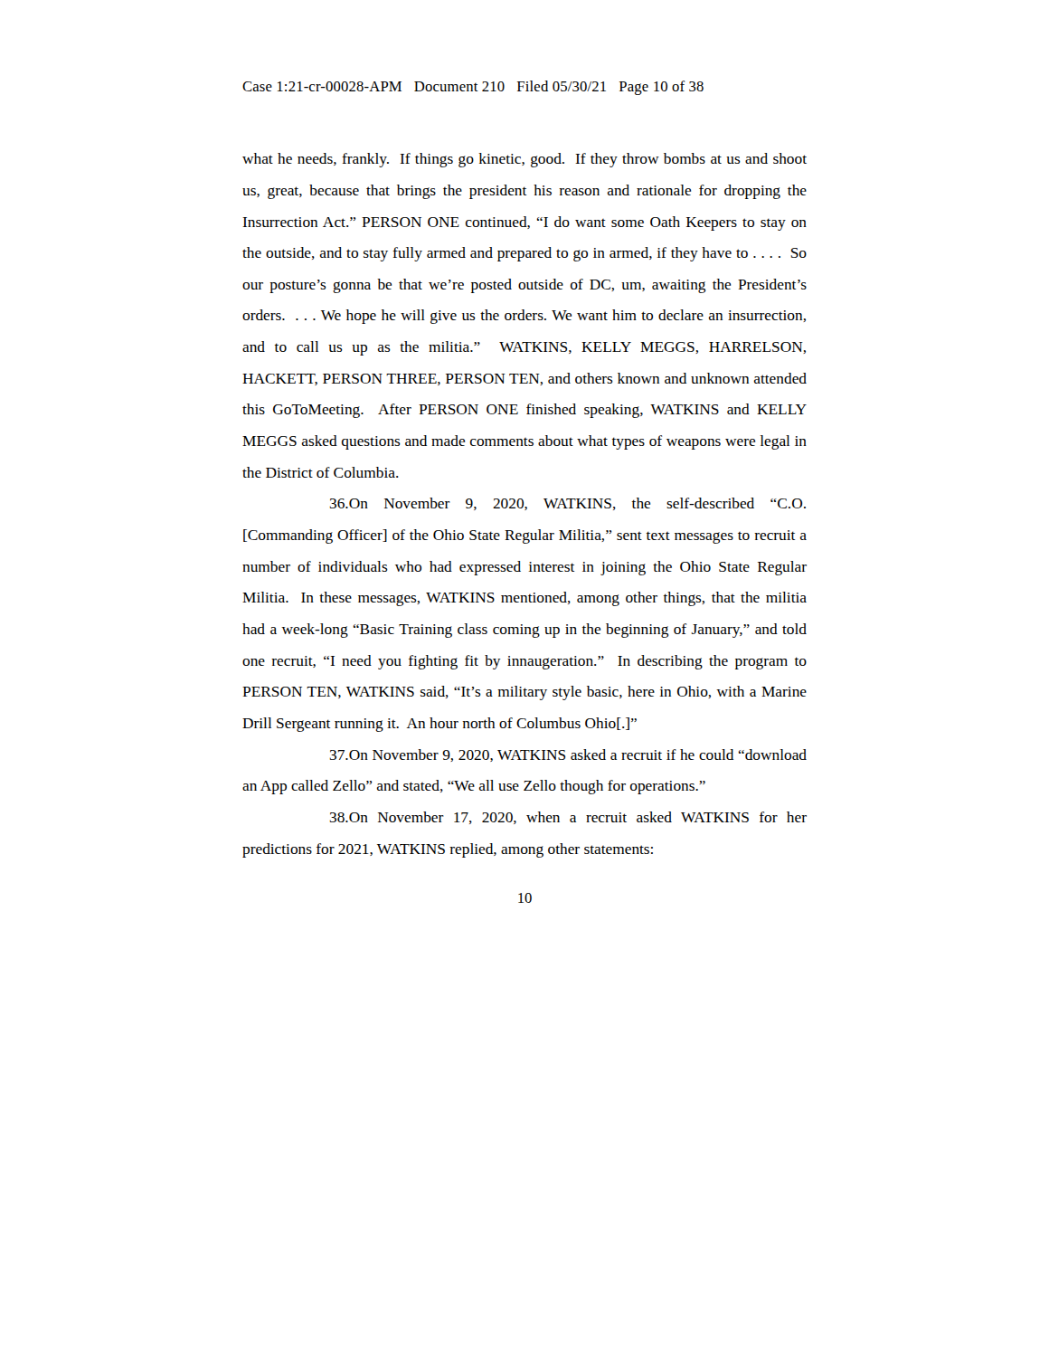Case 1:21-cr-00028-APM Document 210 Filed 05/30/21 Page 10 of 38
what he needs, frankly. If things go kinetic, good. If they throw bombs at us and shoot us, great, because that brings the president his reason and rationale for dropping the Insurrection Act.” PERSON ONE continued, “I do want some Oath Keepers to stay on the outside, and to stay fully armed and prepared to go in armed, if they have to . . . . So our posture’s gonna be that we’re posted outside of DC, um, awaiting the President’s orders. . . . We hope he will give us the orders. We want him to declare an insurrection, and to call us up as the militia.” WATKINS, KELLY MEGGS, HARRELSON, HACKETT, PERSON THREE, PERSON TEN, and others known and unknown attended this GoToMeeting. After PERSON ONE finished speaking, WATKINS and KELLY MEGGS asked questions and made comments about what types of weapons were legal in the District of Columbia.
36. On November 9, 2020, WATKINS, the self-described “C.O. [Commanding Officer] of the Ohio State Regular Militia,” sent text messages to recruit a number of individuals who had expressed interest in joining the Ohio State Regular Militia. In these messages, WATKINS mentioned, among other things, that the militia had a week-long “Basic Training class coming up in the beginning of January,” and told one recruit, “I need you fighting fit by innaugeration.” In describing the program to PERSON TEN, WATKINS said, “It’s a military style basic, here in Ohio, with a Marine Drill Sergeant running it. An hour north of Columbus Ohio[.]”
37. On November 9, 2020, WATKINS asked a recruit if he could “download an App called Zello” and stated, “We all use Zello though for operations.”
38. On November 17, 2020, when a recruit asked WATKINS for her predictions for 2021, WATKINS replied, among other statements:
10